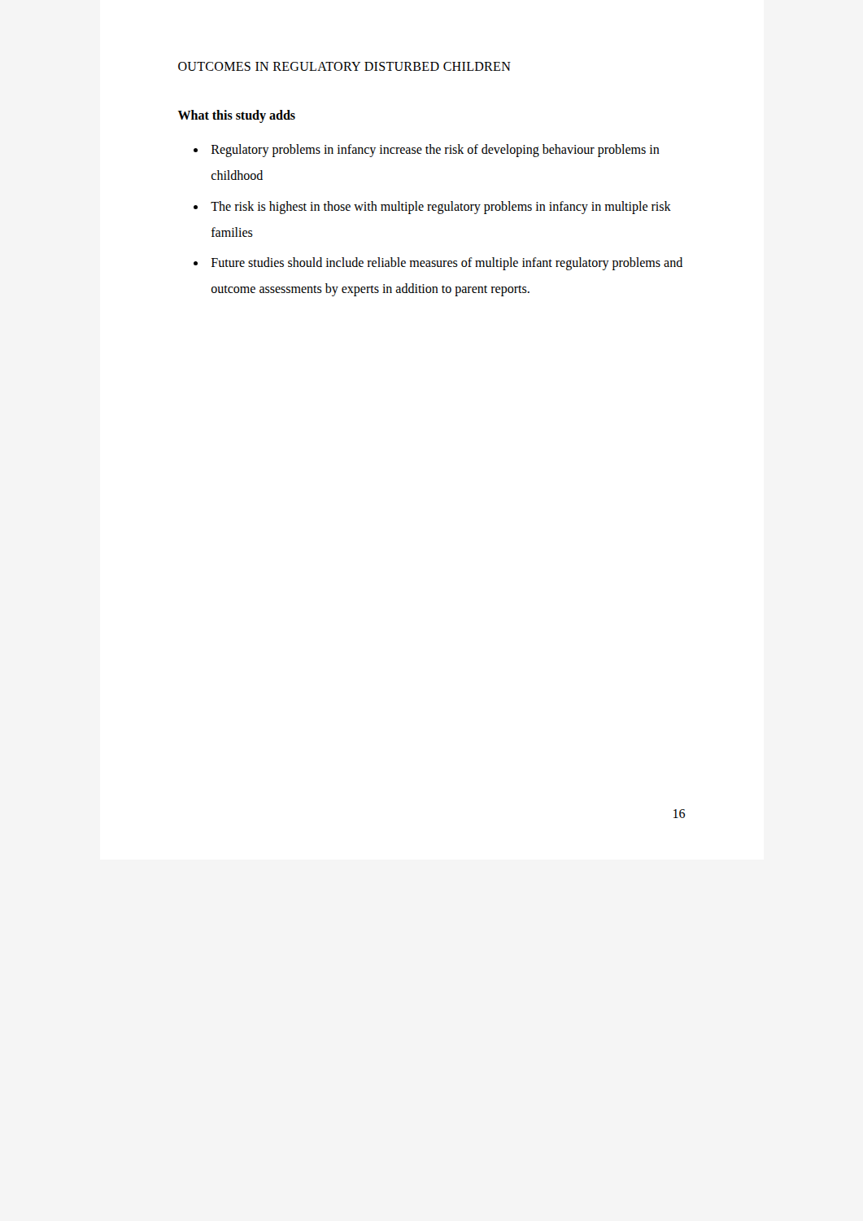OUTCOMES IN REGULATORY DISTURBED CHILDREN
What this study adds
Regulatory problems in infancy increase the risk of developing behaviour problems in childhood
The risk is highest in those with multiple regulatory problems in infancy in multiple risk families
Future studies should include reliable measures of multiple infant regulatory problems and outcome assessments by experts in addition to parent reports.
16